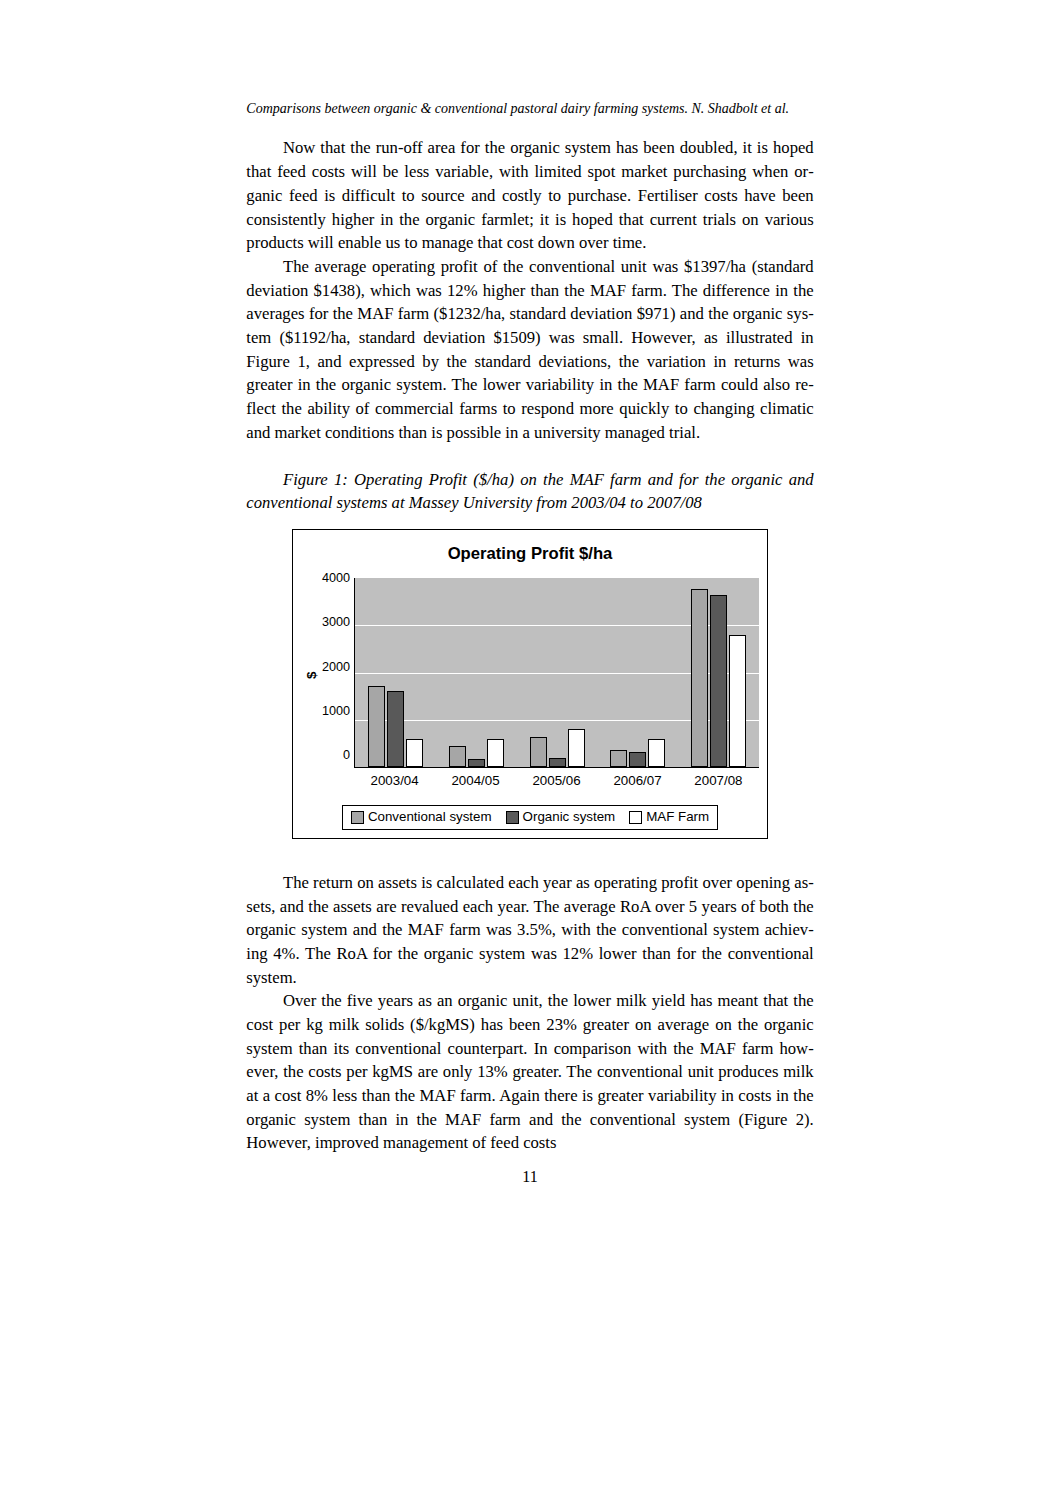Comparisons between organic & conventional pastoral dairy farming systems. N. Shadbolt et al.
Now that the run-off area for the organic system has been doubled, it is hoped that feed costs will be less variable, with limited spot market purchasing when organic feed is difficult to source and costly to purchase. Fertiliser costs have been consistently higher in the organic farmlet; it is hoped that current trials on various products will enable us to manage that cost down over time.
The average operating profit of the conventional unit was $1397/ha (standard deviation $1438), which was 12% higher than the MAF farm. The difference in the averages for the MAF farm ($1232/ha, standard deviation $971) and the organic system ($1192/ha, standard deviation $1509) was small. However, as illustrated in Figure 1, and expressed by the standard deviations, the variation in returns was greater in the organic system. The lower variability in the MAF farm could also reflect the ability of commercial farms to respond more quickly to changing climatic and market conditions than is possible in a university managed trial.
Figure 1: Operating Profit ($/ha) on the MAF farm and for the organic and conventional systems at Massey University from 2003/04 to 2007/08
Operating Profit $/ha
$
4000 3000 2000 1000 0
2003/04 2004/05 2005/06 2006/07 2007/08
Conventional system Organic system MAF Farm
The return on assets is calculated each year as operating profit over opening assets, and the assets are revalued each year. The average RoA over 5 years of both the organic system and the MAF farm was 3.5%, with the conventional system achieving 4%. The RoA for the organic system was 12% lower than for the conventional system.
Over the five years as an organic unit, the lower milk yield has meant that the cost per kg milk solids ($/kgMS) has been 23% greater on average on the organic system than its conventional counterpart. In comparison with the MAF farm however, the costs per kgMS are only 13% greater. The conventional unit produces milk at a cost 8% less than the MAF farm. Again there is greater variability in costs in the organic system than in the MAF farm and the conventional system (Figure 2). However, improved management of feed costs
11